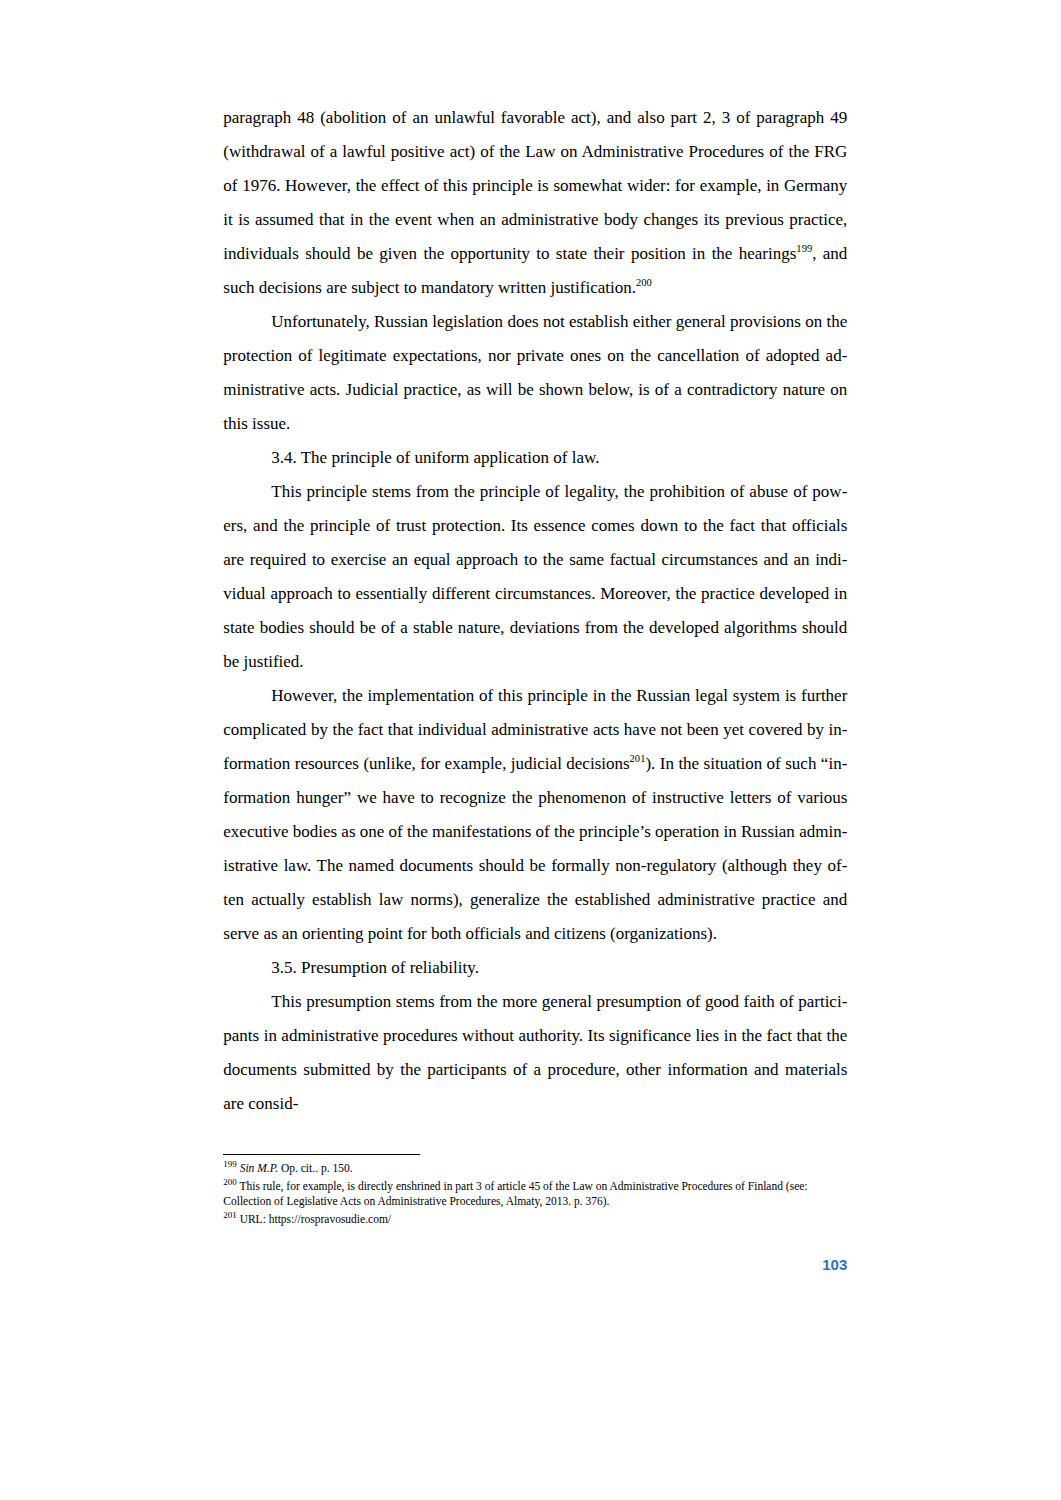paragraph 48 (abolition of an unlawful favorable act), and also part 2, 3 of paragraph 49 (withdrawal of a lawful positive act) of the Law on Administrative Procedures of the FRG of 1976. However, the effect of this principle is somewhat wider: for example, in Germany it is assumed that in the event when an administrative body changes its previous practice, individuals should be given the opportunity to state their position in the hearings199, and such decisions are subject to mandatory written justification.200
Unfortunately, Russian legislation does not establish either general provisions on the protection of legitimate expectations, nor private ones on the cancellation of adopted administrative acts. Judicial practice, as will be shown below, is of a contradictory nature on this issue.
3.4. The principle of uniform application of law.
This principle stems from the principle of legality, the prohibition of abuse of powers, and the principle of trust protection. Its essence comes down to the fact that officials are required to exercise an equal approach to the same factual circumstances and an individual approach to essentially different circumstances. Moreover, the practice developed in state bodies should be of a stable nature, deviations from the developed algorithms should be justified.
However, the implementation of this principle in the Russian legal system is further complicated by the fact that individual administrative acts have not been yet covered by information resources (unlike, for example, judicial decisions201). In the situation of such “information hunger” we have to recognize the phenomenon of instructive letters of various executive bodies as one of the manifestations of the principle’s operation in Russian administrative law. The named documents should be formally non-regulatory (although they often actually establish law norms), generalize the established administrative practice and serve as an orienting point for both officials and citizens (organizations).
3.5. Presumption of reliability.
This presumption stems from the more general presumption of good faith of participants in administrative procedures without authority. Its significance lies in the fact that the documents submitted by the participants of a procedure, other information and materials are consid-
199 Sin M.P. Op. cit.. p. 150.
200 This rule, for example, is directly enshrined in part 3 of article 45 of the Law on Administrative Procedures of Finland (see: Collection of Legislative Acts on Administrative Procedures, Almaty, 2013. p. 376).
201 URL: https://rospravosudie.com/
103